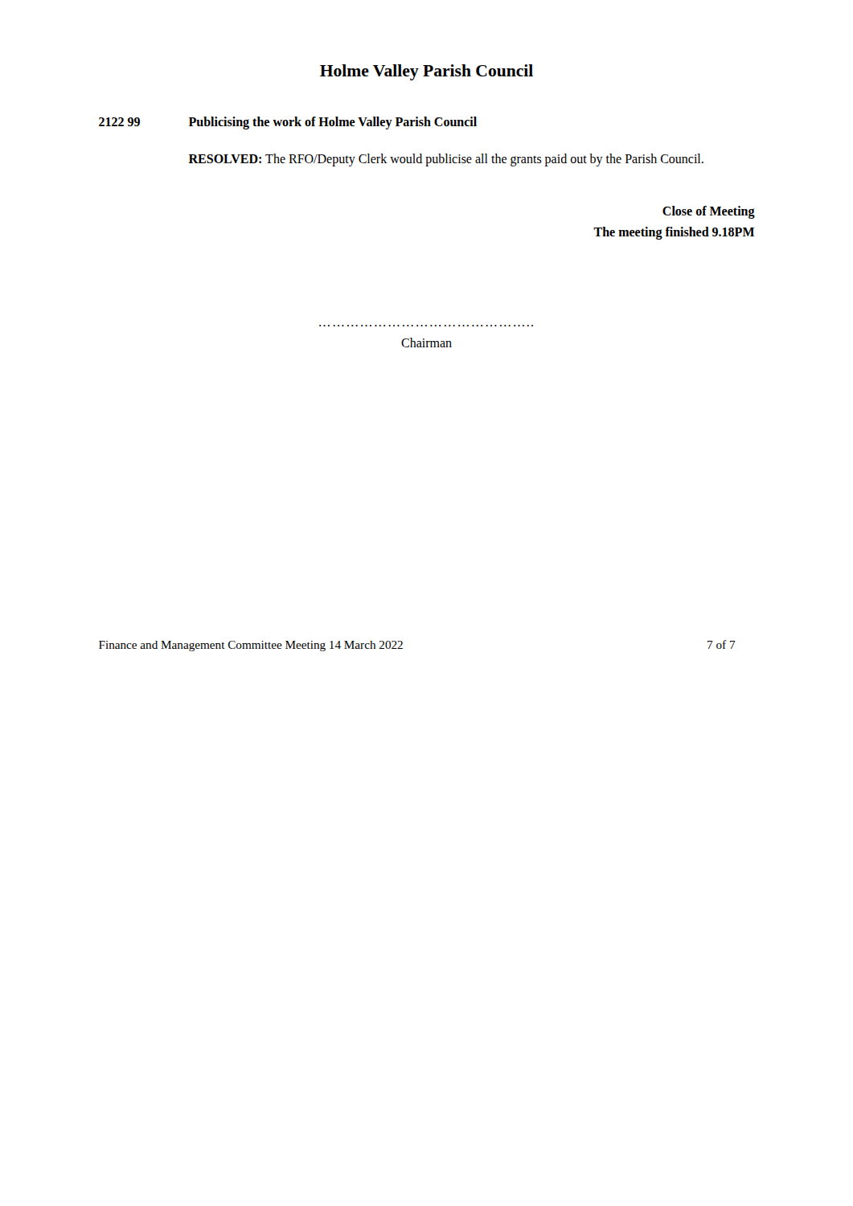Holme Valley Parish Council
2122 99
Publicising the work of Holme Valley Parish Council
RESOLVED: The RFO/Deputy Clerk would publicise all the grants paid out by the Parish Council.
Close of Meeting
The meeting finished 9.18PM
………………………………………..
Chairman
Finance and Management Committee Meeting 14 March 2022
7 of 7